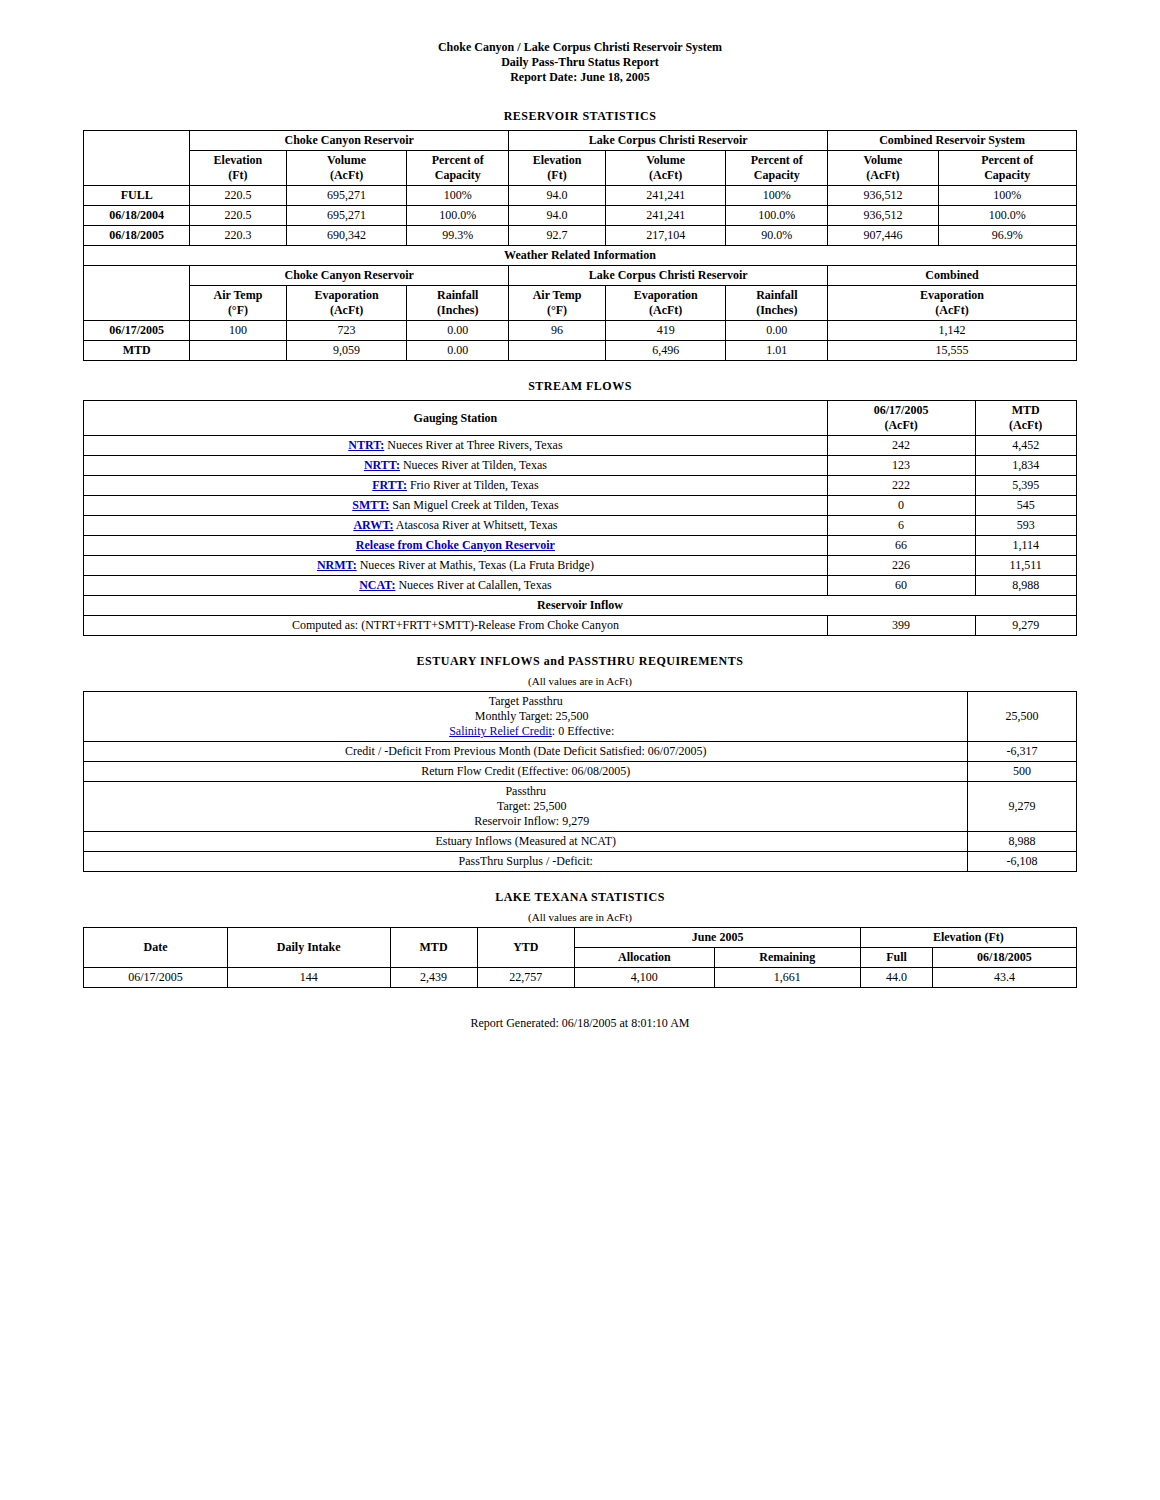Choke Canyon / Lake Corpus Christi Reservoir System
Daily Pass-Thru Status Report
Report Date: June 18, 2005
RESERVOIR STATISTICS
| | Choke Canyon Reservoir | Lake Corpus Christi Reservoir | Combined Reservoir System |
| --- | --- | --- | --- |
| Elevation (Ft) | Volume (AcFt) | Percent of Capacity | Elevation (Ft) | Volume (AcFt) | Percent of Capacity | Volume (AcFt) | Percent of Capacity |
| FULL | 220.5 | 695,271 | 100% | 94.0 | 241,241 | 100% | 936,512 | 100% |
| 06/18/2004 | 220.5 | 695,271 | 100.0% | 94.0 | 241,241 | 100.0% | 936,512 | 100.0% |
| 06/18/2005 | 220.3 | 690,342 | 99.3% | 92.7 | 217,104 | 90.0% | 907,446 | 96.9% |
| Weather Related Information |
| | Choke Canyon Reservoir | Lake Corpus Christi Reservoir | Combined |
| Air Temp (°F) | Evaporation (AcFt) | Rainfall (Inches) | Air Temp (°F) | Evaporation (AcFt) | Rainfall (Inches) | Evaporation (AcFt) |
| 06/17/2005 | 100 | 723 | 0.00 | 96 | 419 | 0.00 | 1,142 |
| MTD | | 9,059 | 0.00 | | 6,496 | 1.01 | 15,555 |
STREAM FLOWS
| Gauging Station | 06/17/2005 (AcFt) | MTD (AcFt) |
| --- | --- | --- |
| NTRT: Nueces River at Three Rivers, Texas | 242 | 4,452 |
| NRTT: Nueces River at Tilden, Texas | 123 | 1,834 |
| FRTT: Frio River at Tilden, Texas | 222 | 5,395 |
| SMTT: San Miguel Creek at Tilden, Texas | 0 | 545 |
| ARWT: Atascosa River at Whitsett, Texas | 6 | 593 |
| Release from Choke Canyon Reservoir | 66 | 1,114 |
| NRMT: Nueces River at Mathis, Texas (La Fruta Bridge) | 226 | 11,511 |
| NCAT: Nueces River at Calallen, Texas | 60 | 8,988 |
| Reservoir Inflow |
| Computed as: (NTRT+FRTT+SMTT)-Release From Choke Canyon | 399 | 9,279 |
ESTUARY INFLOWS and PASSTHRU REQUIREMENTS
(All values are in AcFt)
| Target Passthru Monthly Target: 25,500 Salinity Relief Credit : 0 Effective: | 25,500 |
| Credit / -Deficit From Previous Month (Date Deficit Satisfied: 06/07/2005) | -6,317 |
| Return Flow Credit (Effective: 06/08/2005) | 500 |
| Passthru Target: 25,500 Reservoir Inflow: 9,279 | 9,279 |
| Estuary Inflows (Measured at NCAT) | 8,988 |
| PassThru Surplus / -Deficit: | -6,108 |
LAKE TEXANA STATISTICS
(All values are in AcFt)
| Date | Daily Intake | MTD | YTD | June 2005 | Elevation (Ft) |
| --- | --- | --- | --- | --- | --- |
| Allocation | Remaining | Full | 06/18/2005 |
| 06/17/2005 | 144 | 2,439 | 22,757 | 4,100 | 1,661 | 44.0 | 43.4 |
Report Generated: 06/18/2005 at 8:01:10 AM